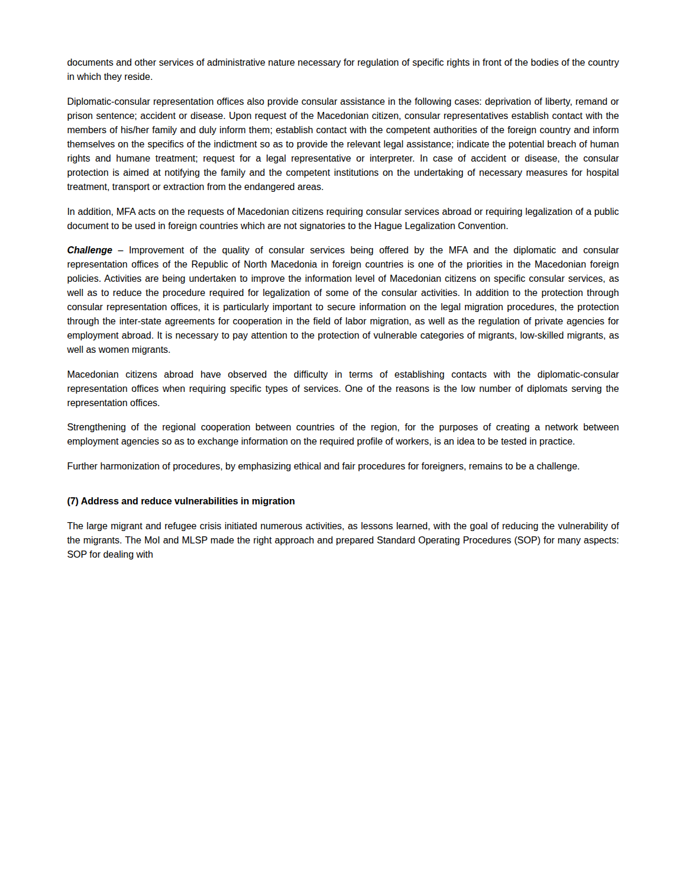documents and other services of administrative nature necessary for regulation of specific rights in front of the bodies of the country in which they reside.
Diplomatic-consular representation offices also provide consular assistance in the following cases: deprivation of liberty, remand or prison sentence; accident or disease. Upon request of the Macedonian citizen, consular representatives establish contact with the members of his/her family and duly inform them; establish contact with the competent authorities of the foreign country and inform themselves on the specifics of the indictment so as to provide the relevant legal assistance; indicate the potential breach of human rights and humane treatment; request for a legal representative or interpreter. In case of accident or disease, the consular protection is aimed at notifying the family and the competent institutions on the undertaking of necessary measures for hospital treatment, transport or extraction from the endangered areas.
In addition, MFA acts on the requests of Macedonian citizens requiring consular services abroad or requiring legalization of a public document to be used in foreign countries which are not signatories to the Hague Legalization Convention.
Challenge – Improvement of the quality of consular services being offered by the MFA and the diplomatic and consular representation offices of the Republic of North Macedonia in foreign countries is one of the priorities in the Macedonian foreign policies. Activities are being undertaken to improve the information level of Macedonian citizens on specific consular services, as well as to reduce the procedure required for legalization of some of the consular activities. In addition to the protection through consular representation offices, it is particularly important to secure information on the legal migration procedures, the protection through the inter-state agreements for cooperation in the field of labor migration, as well as the regulation of private agencies for employment abroad. It is necessary to pay attention to the protection of vulnerable categories of migrants, low-skilled migrants, as well as women migrants.
Macedonian citizens abroad have observed the difficulty in terms of establishing contacts with the diplomatic-consular representation offices when requiring specific types of services. One of the reasons is the low number of diplomats serving the representation offices.
Strengthening of the regional cooperation between countries of the region, for the purposes of creating a network between employment agencies so as to exchange information on the required profile of workers, is an idea to be tested in practice.
Further harmonization of procedures, by emphasizing ethical and fair procedures for foreigners, remains to be a challenge.
(7) Address and reduce vulnerabilities in migration
The large migrant and refugee crisis initiated numerous activities, as lessons learned, with the goal of reducing the vulnerability of the migrants. The MoI and MLSP made the right approach and prepared Standard Operating Procedures (SOP) for many aspects: SOP for dealing with